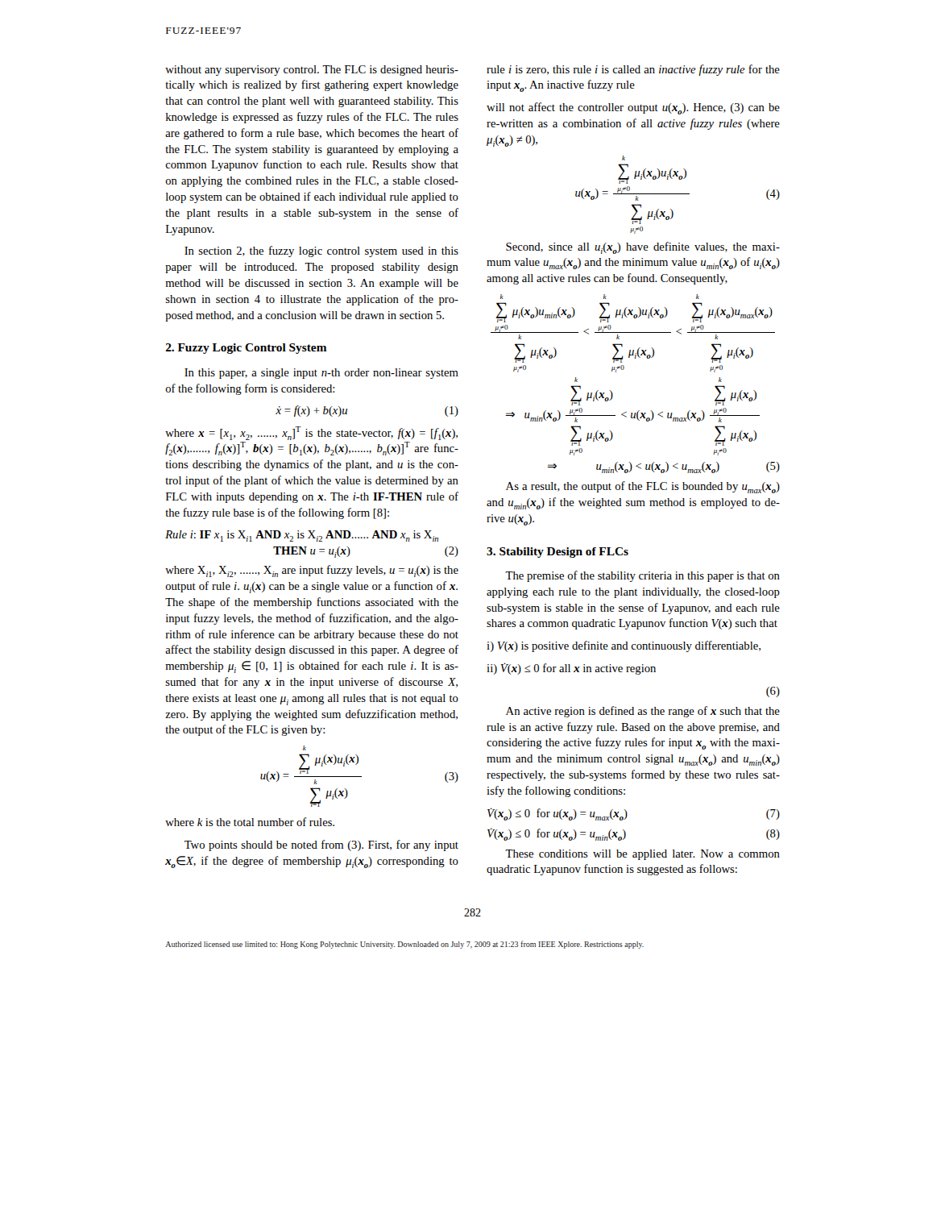FUZZ-IEEE'97
without any supervisory control. The FLC is designed heuristically which is realized by first gathering expert knowledge that can control the plant well with guaranteed stability. This knowledge is expressed as fuzzy rules of the FLC. The rules are gathered to form a rule base, which becomes the heart of the FLC. The system stability is guaranteed by employing a common Lyapunov function to each rule. Results show that on applying the combined rules in the FLC, a stable closed-loop system can be obtained if each individual rule applied to the plant results in a stable sub-system in the sense of Lyapunov.
In section 2, the fuzzy logic control system used in this paper will be introduced. The proposed stability design method will be discussed in section 3. An example will be shown in section 4 to illustrate the application of the proposed method, and a conclusion will be drawn in section 5.
2. Fuzzy Logic Control System
In this paper, a single input n-th order non-linear system of the following form is considered:
ẋ = f(x) + b(x)u (1)
where x = [x1, x2, ......, xn]T is the state-vector, f(x) = [f1(x), f2(x),......, fn(x)]T, b(x) = [b1(x), b2(x),......, bn(x)]T are functions describing the dynamics of the plant, and u is the control input of the plant of which the value is determined by an FLC with inputs depending on x. The i-th IF-THEN rule of the fuzzy rule base is of the following form [8]:
Rule i: IF x1 is Xi1 AND x2 is Xi2 AND...... AND xn is Xin THEN u = ui(x)(2)
where Xi1, Xi2, ......, Xin are input fuzzy levels, u = ui(x) is the output of rule i. ui(x) can be a single value or a function of x. The shape of the membership functions associated with the input fuzzy levels, the method of fuzzification, and the algorithm of rule inference can be arbitrary because these do not affect the stability design discussed in this paper. A degree of membership μi ∈ [0, 1] is obtained for each rule i. It is assumed that for any x in the input universe of discourse X, there exists at least one μi among all rules that is not equal to zero. By applying the weighted sum defuzzification method, the output of the FLC is given by:
u(x) = k∑i=1 μi(x)ui(x) k∑i=1 μi(x) (3)
where k is the total number of rules.
Two points should be noted from (3). First, for any input xo∈X, if the degree of membership μi(xo) corresponding to rule i is zero, this rule i is called an inactive fuzzy rule for the input xo. An inactive fuzzy rule
will not affect the controller output u(xo). Hence, (3) can be re-written as a combination of all active fuzzy rules (where μi(xo) ≠ 0),
u(xo) = k∑i=1
μi≠0 μi(xo)ui(xo) k∑i=1
μi≠0 μi(xo) (4)
Second, since all ui(xo) have definite values, the maximum value umax(xo) and the minimum value umin(xo) of ui(xo) among all active rules can be found. Consequently,
k∑i=1
μi≠0 μi(xo)umin(xo) k∑i=1
μi≠0 μi(xo) < k∑i=1
μi≠0 μi(xo)ui(xo) k∑i=1
μi≠0 μi(xo) < k∑i=1
μi≠0 μi(xo)umax(xo) k∑i=1
μi≠0 μi(xo)
⇒ umin(xo) k∑i=1
μi≠0 μi(xo) k∑i=1
μi≠0 μi(xo) < u(xo) < umax(xo) k∑i=1
μi≠0 μi(xo) k∑i=1
μi≠0 μi(xo)
⇒ umin(xo) < u(xo) < umax(xo) (5)
As a result, the output of the FLC is bounded by umax(xo) and umin(xo) if the weighted sum method is employed to derive u(xo).
3. Stability Design of FLCs
The premise of the stability criteria in this paper is that on applying each rule to the plant individually, the closed-loop sub-system is stable in the sense of Lyapunov, and each rule shares a common quadratic Lyapunov function V(x) such that
i) V(x) is positive definite and continuously differentiable,
ii) V̇(x) ≤ 0 for all x in active region
(6)
An active region is defined as the range of x such that the rule is an active fuzzy rule. Based on the above premise, and considering the active fuzzy rules for input xo with the maximum and the minimum control signal umax(xo) and umin(xo) respectively, the sub-systems formed by these two rules satisfy the following conditions:
V̇(xo) ≤ 0 for u(xo) = umax(xo) (7)
V̇(xo) ≤ 0 for u(xo) = umin(xo) (8)
These conditions will be applied later. Now a common quadratic Lyapunov function is suggested as follows:
282
Authorized licensed use limited to: Hong Kong Polytechnic University. Downloaded on July 7, 2009 at 21:23 from IEEE Xplore. Restrictions apply.